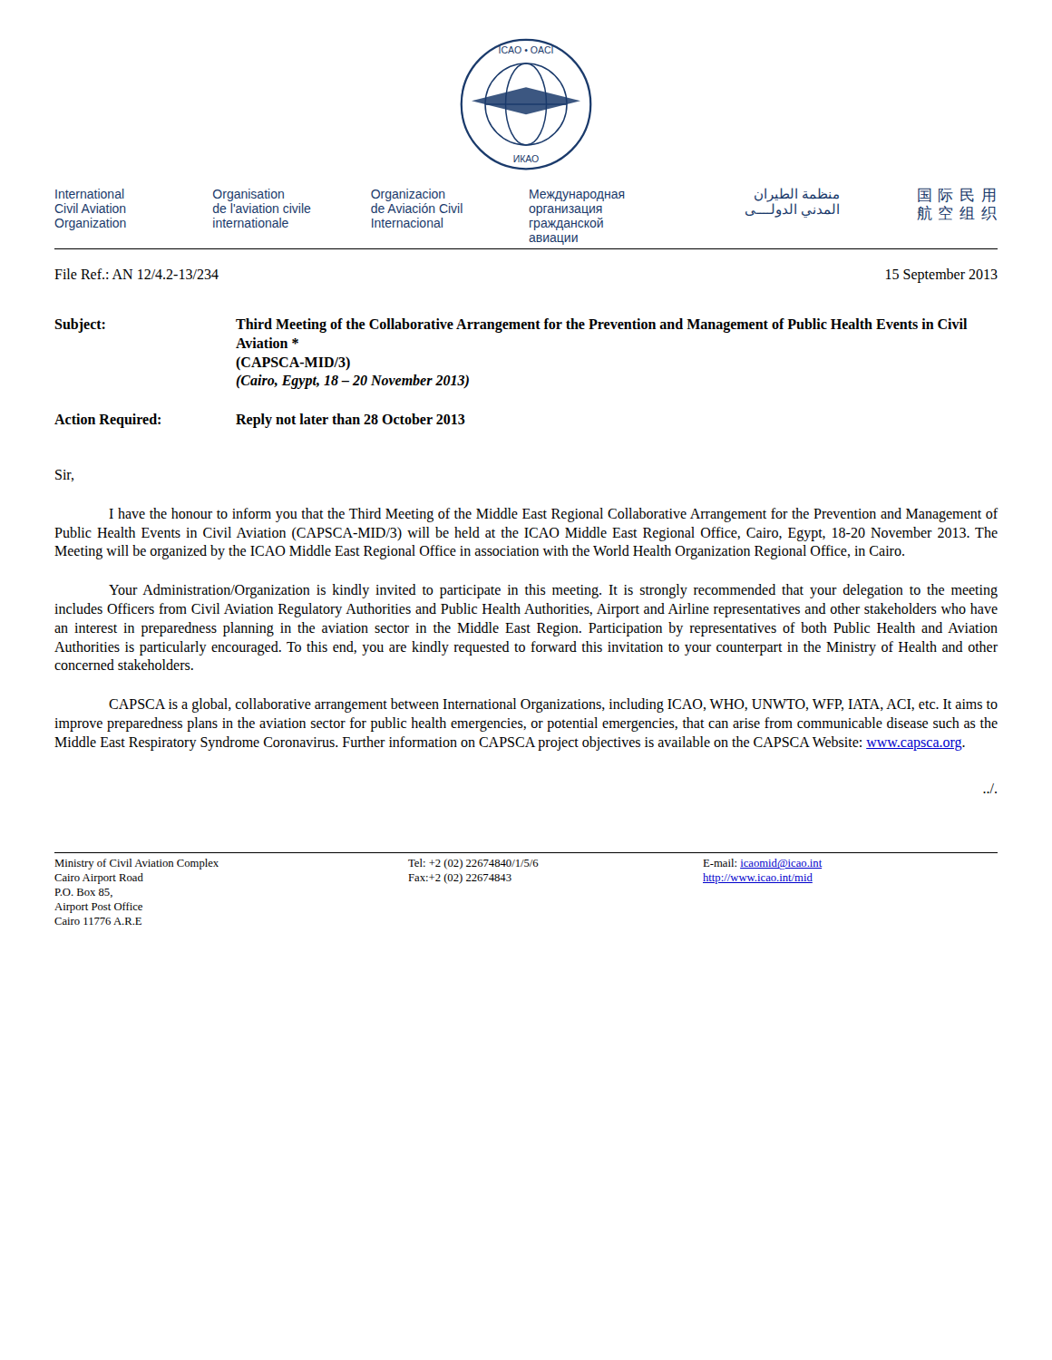International
Civil Aviation
Organization
Organisation
de l'aviation civile
internationale
Organizacion
de Aviación Civil
Internacional
Международная
организация
гражданской
авиации
منظمة الطيران
المدني الدولــــى
国 际 民 用
航 空 组 织
File Ref.: AN 12/4.2-13/234
15 September 2013
Subject:
Third Meeting of the Collaborative Arrangement for the Prevention and Management of Public Health Events in Civil Aviation *
(CAPSCA-MID/3)
(Cairo, Egypt, 18 – 20 November 2013)
Action Required:
Reply not later than 28 October 2013
Sir,
I have the honour to inform you that the Third Meeting of the Middle East Regional Collaborative Arrangement for the Prevention and Management of Public Health Events in Civil Aviation (CAPSCA-MID/3) will be held at the ICAO Middle East Regional Office, Cairo, Egypt, 18-20 November 2013. The Meeting will be organized by the ICAO Middle East Regional Office in association with the World Health Organization Regional Office, in Cairo.
Your Administration/Organization is kindly invited to participate in this meeting. It is strongly recommended that your delegation to the meeting includes Officers from Civil Aviation Regulatory Authorities and Public Health Authorities, Airport and Airline representatives and other stakeholders who have an interest in preparedness planning in the aviation sector in the Middle East Region. Participation by representatives of both Public Health and Aviation Authorities is particularly encouraged. To this end, you are kindly requested to forward this invitation to your counterpart in the Ministry of Health and other concerned stakeholders.
CAPSCA is a global, collaborative arrangement between International Organizations, including ICAO, WHO, UNWTO, WFP, IATA, ACI, etc. It aims to improve preparedness plans in the aviation sector for public health emergencies, or potential emergencies, that can arise from communicable disease such as the Middle East Respiratory Syndrome Coronavirus. Further information on CAPSCA project objectives is available on the CAPSCA Website: www.capsca.org.
../.
Ministry of Civil Aviation Complex
Cairo Airport Road
P.O. Box 85,
Airport Post Office
Cairo 11776 A.R.E
Tel: +2 (02) 22674840/1/5/6
Fax:+2 (02) 22674843
E-mail: icaomid@icao.int
http://www.icao.int/mid